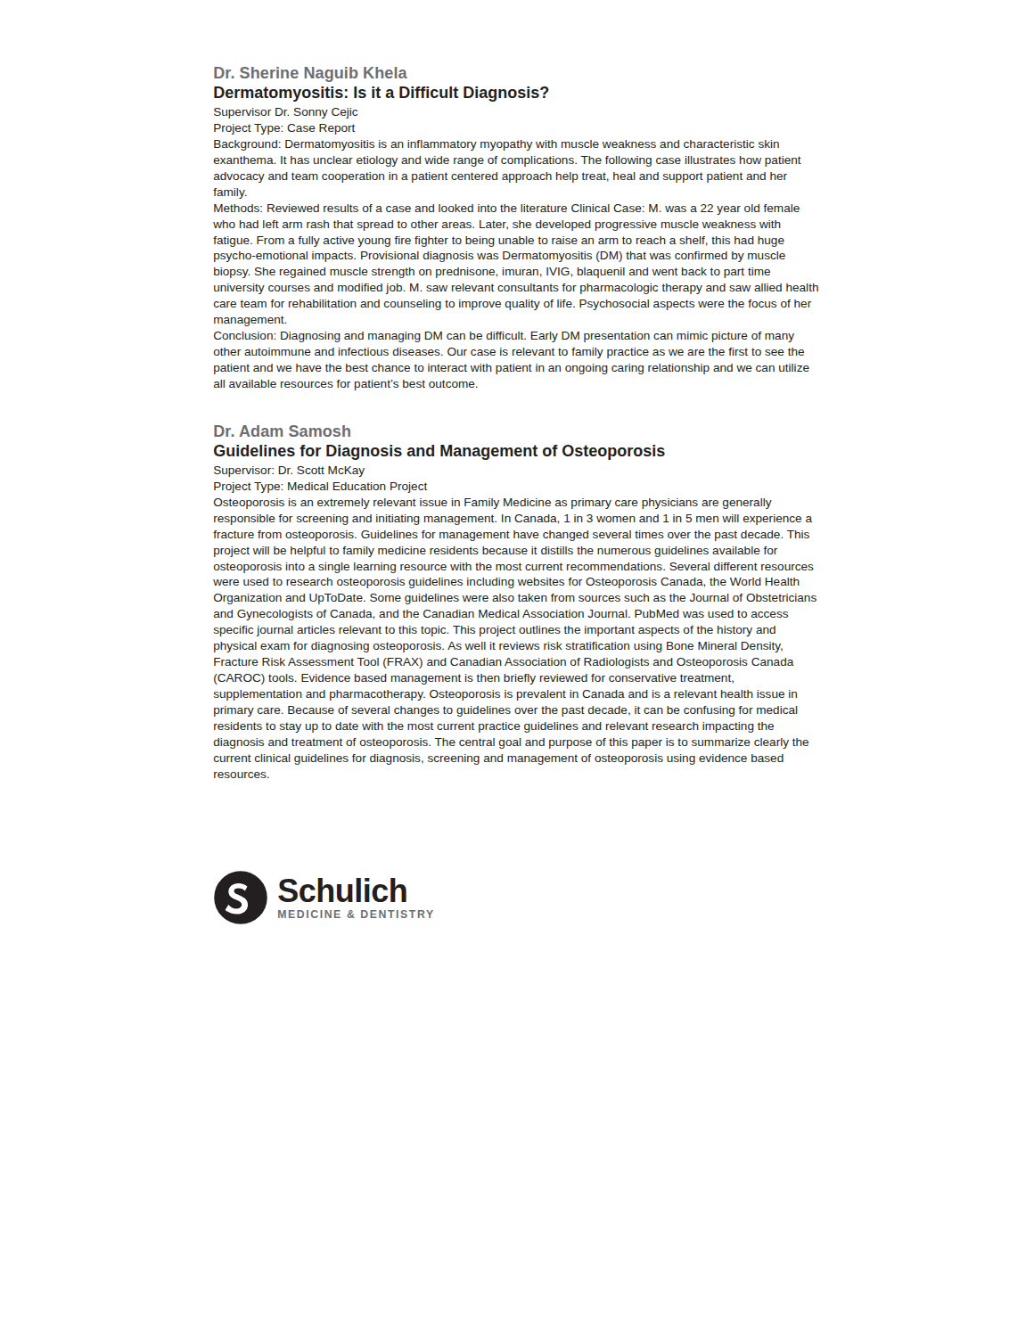Dr. Sherine Naguib Khela
Dermatomyositis: Is it a Difficult Diagnosis?
Supervisor Dr. Sonny Cejic
Project Type: Case Report
Background: Dermatomyositis is an inflammatory myopathy with muscle weakness and characteristic skin exanthema. It has unclear etiology and wide range of complications. The following case illustrates how patient advocacy and team cooperation in a patient centered approach help treat, heal and support patient and her family.
Methods: Reviewed results of a case and looked into the literature Clinical Case: M. was a 22 year old female who had left arm rash that spread to other areas. Later, she developed progressive muscle weakness with fatigue. From a fully active young fire fighter to being unable to raise an arm to reach a shelf, this had huge psycho-emotional impacts. Provisional diagnosis was Dermatomyositis (DM) that was confirmed by muscle biopsy. She regained muscle strength on prednisone, imuran, IVIG, blaquenil and went back to part time university courses and modified job. M. saw relevant consultants for pharmacologic therapy and saw allied health care team for rehabilitation and counseling to improve quality of life. Psychosocial aspects were the focus of her management.
Conclusion: Diagnosing and managing DM can be difficult. Early DM presentation can mimic picture of many other autoimmune and infectious diseases. Our case is relevant to family practice as we are the first to see the patient and we have the best chance to interact with patient in an ongoing caring relationship and we can utilize all available resources for patient’s best outcome.
Dr. Adam Samosh
Guidelines for Diagnosis and Management of Osteoporosis
Supervisor: Dr. Scott McKay
Project Type: Medical Education Project
Osteoporosis is an extremely relevant issue in Family Medicine as primary care physicians are generally responsible for screening and initiating management. In Canada, 1 in 3 women and 1 in 5 men will experience a fracture from osteoporosis. Guidelines for management have changed several times over the past decade. This project will be helpful to family medicine residents because it distills the numerous guidelines available for osteoporosis into a single learning resource with the most current recommendations. Several different resources were used to research osteoporosis guidelines including websites for Osteoporosis Canada, the World Health Organization and UpToDate. Some guidelines were also taken from sources such as the Journal of Obstetricians and Gynecologists of Canada, and the Canadian Medical Association Journal. PubMed was used to access specific journal articles relevant to this topic. This project outlines the important aspects of the history and physical exam for diagnosing osteoporosis. As well it reviews risk stratification using Bone Mineral Density, Fracture Risk Assessment Tool (FRAX) and Canadian Association of Radiologists and Osteoporosis Canada (CAROC) tools. Evidence based management is then briefly reviewed for conservative treatment, supplementation and pharmacotherapy. Osteoporosis is prevalent in Canada and is a relevant health issue in primary care. Because of several changes to guidelines over the past decade, it can be confusing for medical residents to stay up to date with the most current practice guidelines and relevant research impacting the diagnosis and treatment of osteoporosis. The central goal and purpose of this paper is to summarize clearly the current clinical guidelines for diagnosis, screening and management of osteoporosis using evidence based resources.
Schulich MEDICINE & DENTISTRY